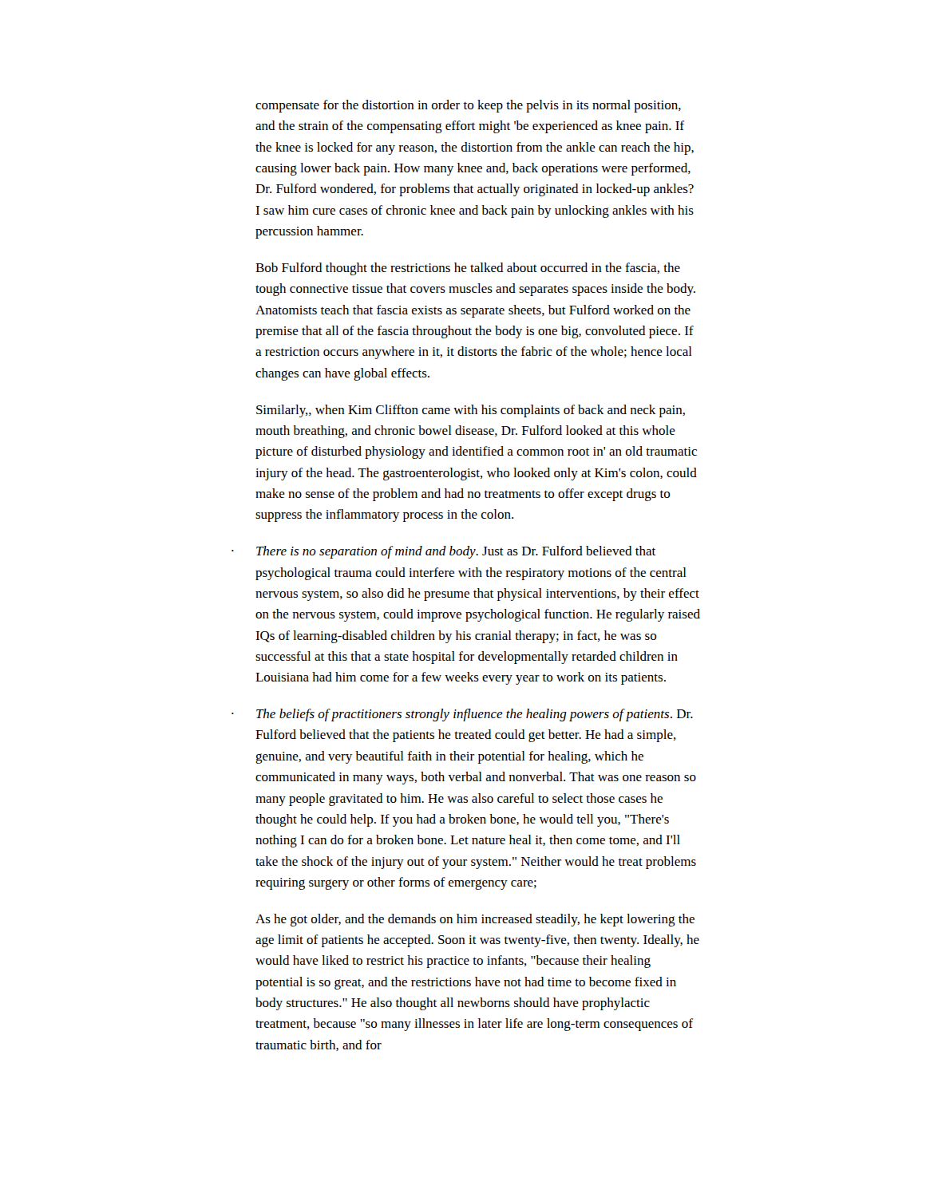compensate for the distortion in order to keep the pelvis in its normal position, and the strain of the compensating effort might 'be experienced as knee pain. If the knee is locked for any reason, the distortion from the ankle can reach the hip, causing lower back pain. How many knee and, back operations were performed, Dr. Fulford wondered, for problems that actually originated in locked-up ankles? I saw him cure cases of chronic knee and back pain by unlocking ankles with his percussion hammer.
Bob Fulford thought the restrictions he talked about occurred in the fascia, the tough connective tissue that covers muscles and separates spaces inside the body. Anatomists teach that fascia exists as separate sheets, but Fulford worked on the premise that all of the fascia throughout the body is one big, convoluted piece. If a restriction occurs anywhere in it, it distorts the fabric of the whole; hence local changes can have global effects.
Similarly,, when Kim Cliffton came with his complaints of back and neck pain, mouth breathing, and chronic bowel disease, Dr. Fulford looked at this whole picture of disturbed physiology and identified a common root in' an old traumatic injury of the head. The gastroenterologist, who looked only at Kim's colon, could make no sense of the problem and had no treatments to offer except drugs to suppress the inflammatory process in the colon.
There is no separation of mind and body. Just as Dr. Fulford believed that psychological trauma could interfere with the respiratory motions of the central nervous system, so also did he presume that physical interventions, by their effect on the nervous system, could improve psychological function. He regularly raised IQs of learning-disabled children by his cranial therapy; in fact, he was so successful at this that a state hospital for developmentally retarded children in Louisiana had him come for a few weeks every year to work on its patients.
The beliefs of practitioners strongly influence the healing powers of patients. Dr. Fulford believed that the patients he treated could get better. He had a simple, genuine, and very beautiful faith in their potential for healing, which he communicated in many ways, both verbal and nonverbal. That was one reason so many people gravitated to him. He was also careful to select those cases he thought he could help. If you had a broken bone, he would tell you, "There's nothing I can do for a broken bone. Let nature heal it, then come tome, and I'll take the shock of the injury out of your system." Neither would he treat problems requiring surgery or other forms of emergency care;
As he got older, and the demands on him increased steadily, he kept lowering the age limit of patients he accepted. Soon it was twenty-five, then twenty. Ideally, he would have liked to restrict his practice to infants, "because their healing potential is so great, and the restrictions have not had time to become fixed in body structures." He also thought all newborns should have prophylactic treatment, because "so many illnesses in later life are long-term consequences of traumatic birth, and for